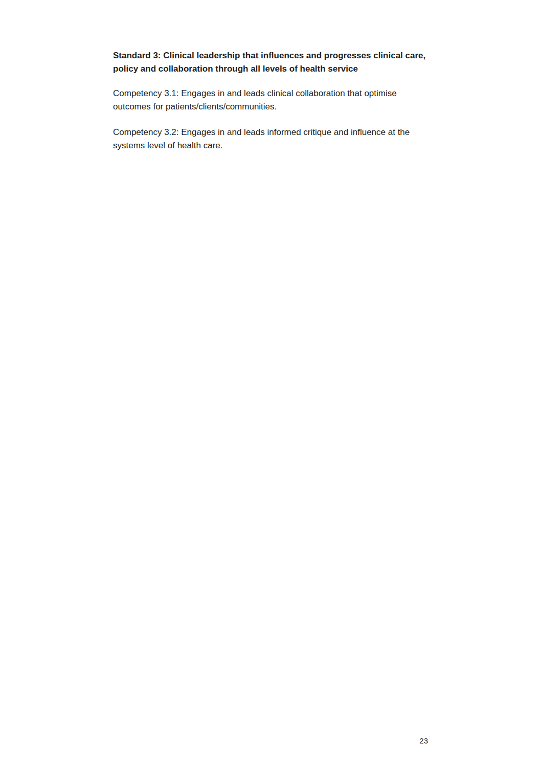Standard 3: Clinical leadership that influences and progresses clinical care, policy and collaboration through all levels of health service
Competency 3.1: Engages in and leads clinical collaboration that optimise outcomes for patients/clients/communities.
Competency 3.2: Engages in and leads informed critique and influence at the systems level of health care.
23